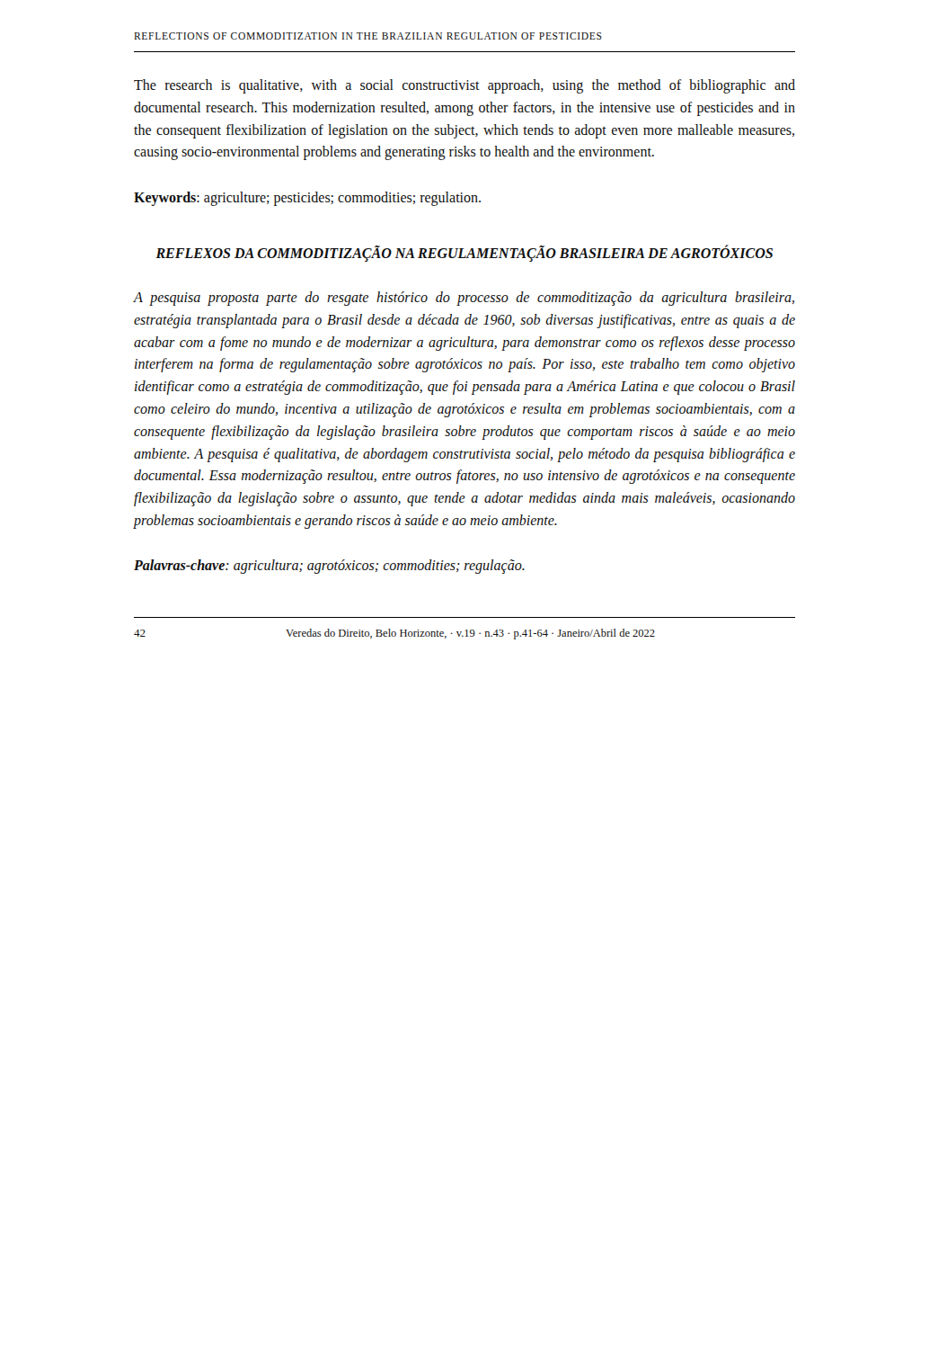Reflections of Commoditization in the Brazilian Regulation of Pesticides
The research is qualitative, with a social constructivist approach, using the method of bibliographic and documental research. This modernization resulted, among other factors, in the intensive use of pesticides and in the consequent flexibilization of legislation on the subject, which tends to adopt even more malleable measures, causing socio-environmental problems and generating risks to health and the environment.
Keywords: agriculture; pesticides; commodities; regulation.
Reflexos da Commoditização na Regulamentação Brasileira de Agrotóxicos
A pesquisa proposta parte do resgate histórico do processo de commoditização da agricultura brasileira, estratégia transplantada para o Brasil desde a década de 1960, sob diversas justificativas, entre as quais a de acabar com a fome no mundo e de modernizar a agricultura, para demonstrar como os reflexos desse processo interferem na forma de regulamentação sobre agrotóxicos no país. Por isso, este trabalho tem como objetivo identificar como a estratégia de commoditização, que foi pensada para a América Latina e que colocou o Brasil como celeiro do mundo, incentiva a utilização de agrotóxicos e resulta em problemas socioambientais, com a consequente flexibilização da legislação brasileira sobre produtos que comportam riscos à saúde e ao meio ambiente. A pesquisa é qualitativa, de abordagem construtivista social, pelo método da pesquisa bibliográfica e documental. Essa modernização resultou, entre outros fatores, no uso intensivo de agrotóxicos e na consequente flexibilização da legislação sobre o assunto, que tende a adotar medidas ainda mais maleáveis, ocasionando problemas socioambientais e gerando riscos à saúde e ao meio ambiente.
Palavras-chave: agricultura; agrotóxicos; commodities; regulação.
42 Veredas do Direito, Belo Horizonte, · v.19 · n.43 · p.41-64 · Janeiro/Abril de 2022